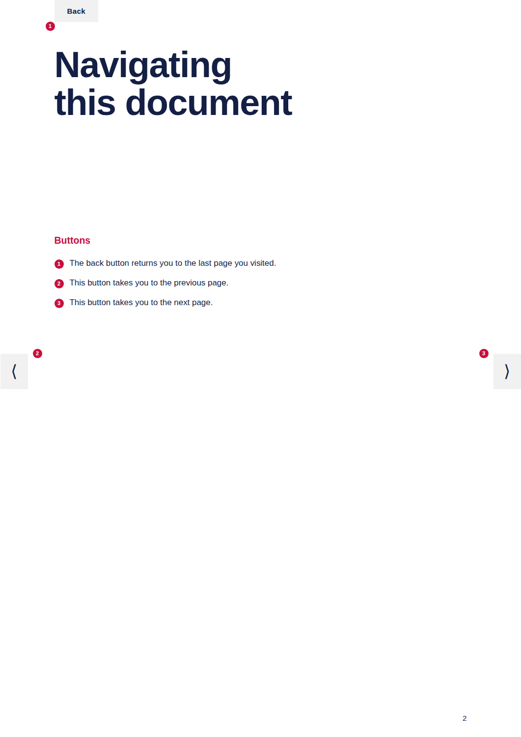1 Back
Navigating
this document
Buttons
1 The back button returns you to the last page you visited.
2 This button takes you to the previous page.
3 This button takes you to the next page.
⟨ 2 ⟩ 3
2